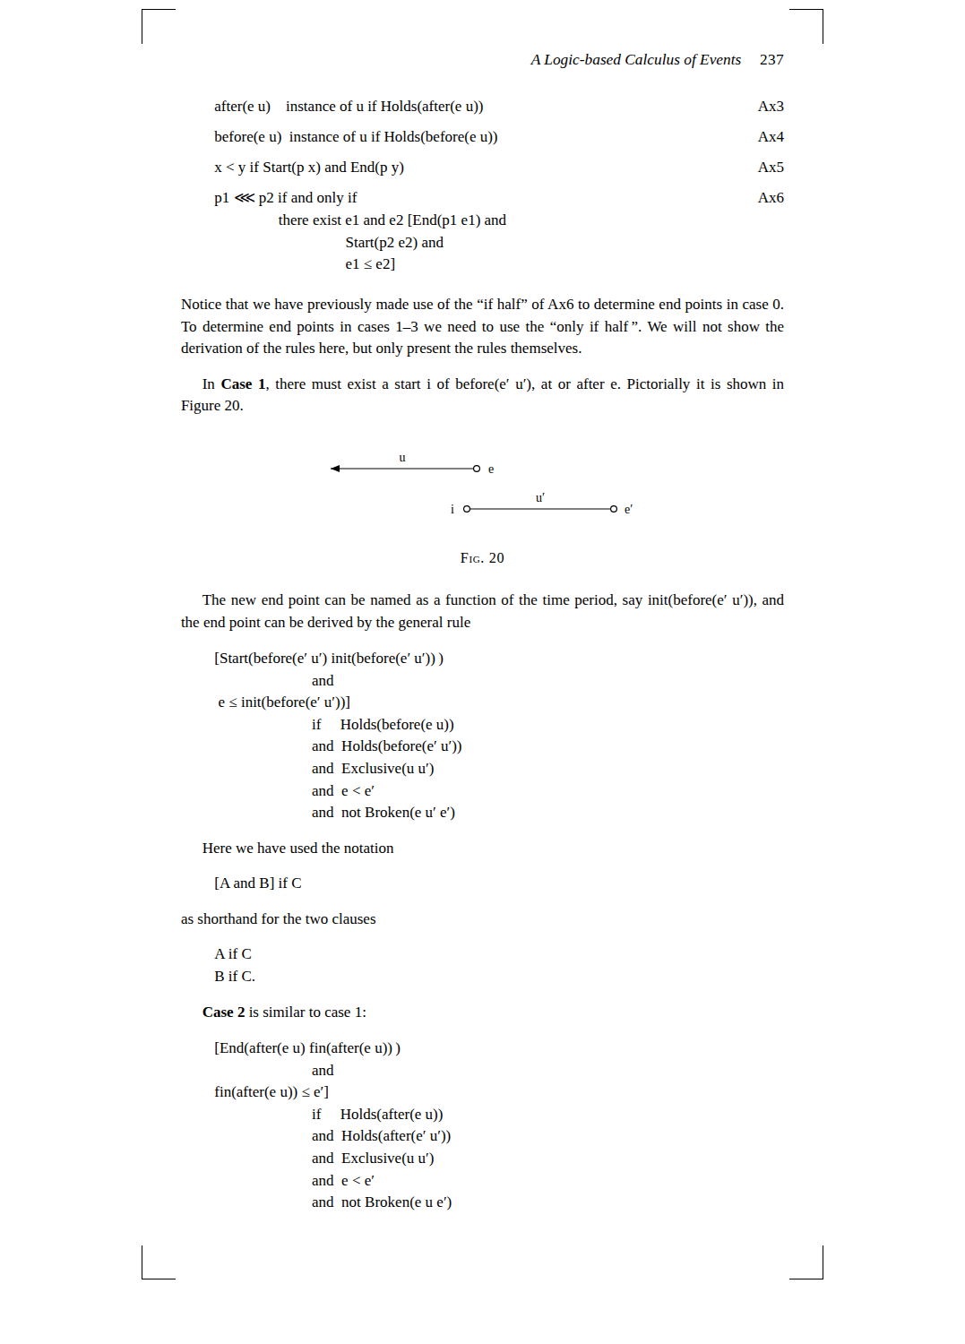A Logic-based Calculus of Events237
after(e u) instance of u if Holds(after(e u)) Ax3
before(e u) instance of u if Holds(before(e u)) Ax4
x < y if Start(p x) and End(p y) Ax5
p1 ⋘ p2 if and only if there exist e1 and e2 [End(p1 e1) and Start(p2 e2) and e1 ≤ e2] Ax6
Notice that we have previously made use of the “if half” of Ax6 to determine end points in case 0. To determine end points in cases 1–3 we need to use the “only if half ”. We will not show the derivation of the rules here, but only present the rules themselves.
In Case 1, there must exist a start i of before(e′ u′), at or after e. Pictorially it is shown in Figure 20.
u e i u′ e′
Fig. 20
The new end point can be named as a function of the time period, say init(before(e′ u′)), and the end point can be derived by the general rule
[Start(before(e′ u′) init(before(e′ u′)) )
and
e ≤ init(before(e′ u′))]
if Holds(before(e u))
and Holds(before(e′ u′))
and Exclusive(u u′)
and e < e′
and not Broken(e u′ e′)
Here we have used the notation
[A and B] if C
as shorthand for the two clauses
A if C
B if C.
Case 2 is similar to case 1:
[End(after(e u) fin(after(e u)) )
and
fin(after(e u)) ≤ e′]
if Holds(after(e u))
and Holds(after(e′ u′))
and Exclusive(u u′)
and e < e′
and not Broken(e u e′)